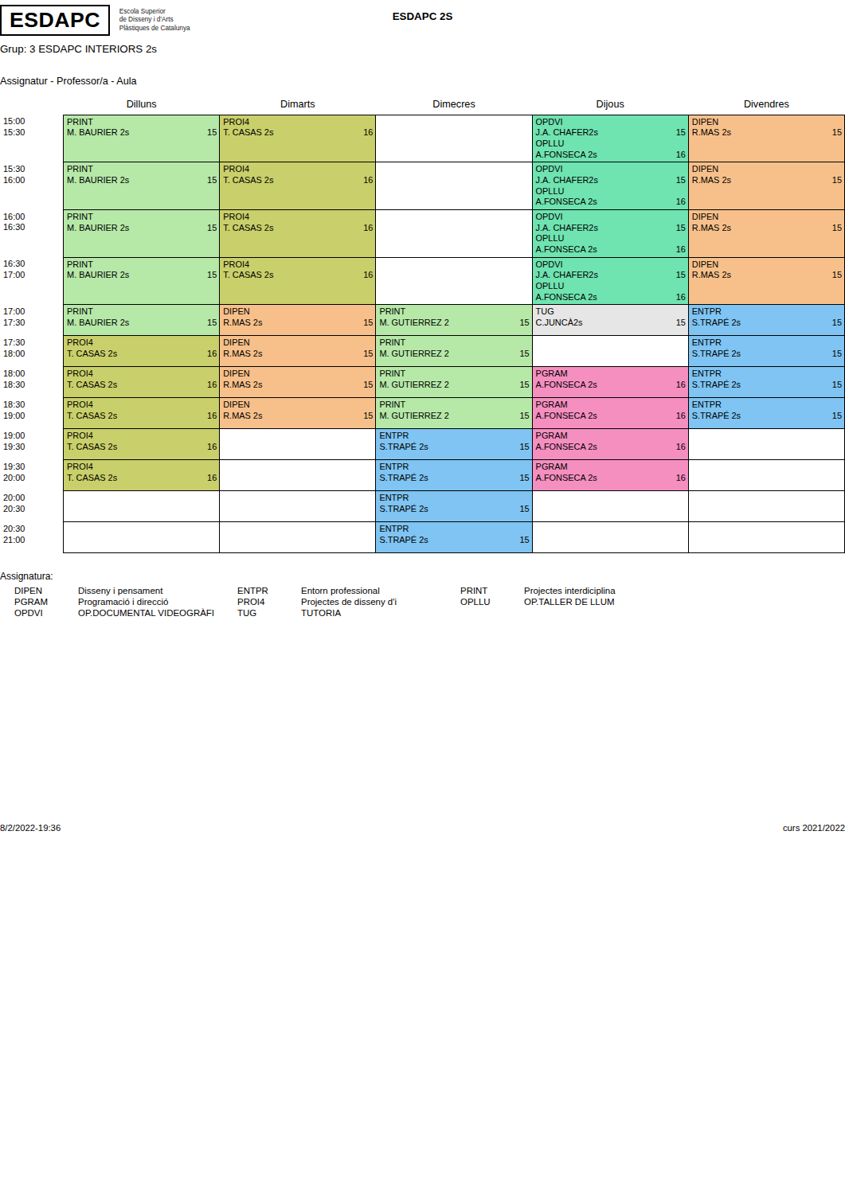ESDAPC Escola Superior
de Disseny i d'Arts
Plàstiques de Catalunya
ESDAPC 2S
Grup: 3 ESDAPC INTERIORS 2s
Assignatur - Professor/a - Aula
| | Dilluns | Dimarts | Dimecres | Dijous | Divendres |
| --- | --- | --- | --- | --- | --- |
| 15:00 15:30 | PRINT M. BAURIER 2s 15 | PROI4 T. CASAS 2s 16 | | OPDVI J.A. CHAFER2s 15 OPLLU A.FONSECA 2s 16 | DIPEN R.MAS 2s 15 |
| 15:30 16:00 | PRINT M. BAURIER 2s 15 | PROI4 T. CASAS 2s 16 | | OPDVI J.A. CHAFER2s 15 OPLLU A.FONSECA 2s 16 | DIPEN R.MAS 2s 15 |
| 16:00 16:30 | PRINT M. BAURIER 2s 15 | PROI4 T. CASAS 2s 16 | | OPDVI J.A. CHAFER2s 15 OPLLU A.FONSECA 2s 16 | DIPEN R.MAS 2s 15 |
| 16:30 17:00 | PRINT M. BAURIER 2s 15 | PROI4 T. CASAS 2s 16 | | OPDVI J.A. CHAFER2s 15 OPLLU A.FONSECA 2s 16 | DIPEN R.MAS 2s 15 |
| 17:00 17:30 | PRINT M. BAURIER 2s 15 | DIPEN R.MAS 2s 15 | PRINT M. GUTIERREZ 2 15 | TUG C.JUNCÀ2s 15 | ENTPR S.TRAPÉ 2s 15 |
| 17:30 18:00 | PROI4 T. CASAS 2s 16 | DIPEN R.MAS 2s 15 | PRINT M. GUTIERREZ 2 15 | | ENTPR S.TRAPÉ 2s 15 |
| 18:00 18:30 | PROI4 T. CASAS 2s 16 | DIPEN R.MAS 2s 15 | PRINT M. GUTIERREZ 2 15 | PGRAM A.FONSECA 2s 16 | ENTPR S.TRAPÉ 2s 15 |
| 18:30 19:00 | PROI4 T. CASAS 2s 16 | DIPEN R.MAS 2s 15 | PRINT M. GUTIERREZ 2 15 | PGRAM A.FONSECA 2s 16 | ENTPR S.TRAPÉ 2s 15 |
| 19:00 19:30 | PROI4 T. CASAS 2s 16 | | ENTPR S.TRAPÉ 2s 15 | PGRAM A.FONSECA 2s 16 | |
| 19:30 20:00 | PROI4 T. CASAS 2s 16 | | ENTPR S.TRAPÉ 2s 15 | PGRAM A.FONSECA 2s 16 | |
| 20:00 20:30 | | | ENTPR S.TRAPÉ 2s 15 | | |
| 20:30 21:00 | | | ENTPR S.TRAPÉ 2s 15 | | |
Assignatura:
| DIPEN | Disseny i pensament | ENTPR | Entorn professional | PRINT | Projectes interdiciplina |
| PGRAM | Programació i direcció | PROI4 | Projectes de disseny d'i | OPLLU | OP.TALLER DE LLUM |
| OPDVI | OP.DOCUMENTAL VIDEOGRÀFI | TUG | TUTORIA | | |
8/2/2022-19:36 curs 2021/2022